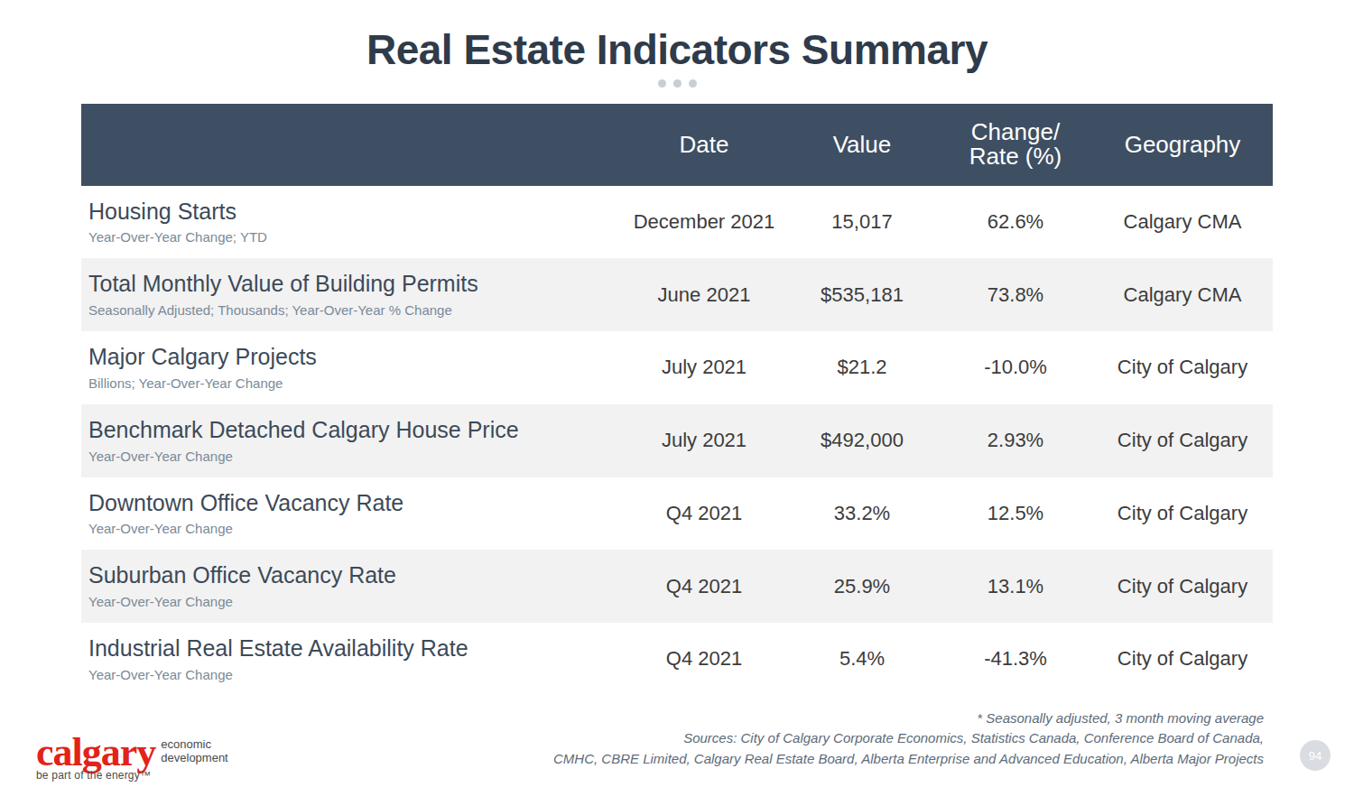Real Estate Indicators Summary
| | Date | Value | Change/ Rate (%) | Geography |
| --- | --- | --- | --- | --- |
| Housing Starts Year-Over-Year Change; YTD | December 2021 | 15,017 | 62.6% | Calgary CMA |
| Total Monthly Value of Building Permits Seasonally Adjusted; Thousands; Year-Over-Year % Change | June 2021 | $535,181 | 73.8% | Calgary CMA |
| Major Calgary Projects Billions; Year-Over-Year Change | July 2021 | $21.2 | -10.0% | City of Calgary |
| Benchmark Detached Calgary House Price Year-Over-Year Change | July 2021 | $492,000 | 2.93% | City of Calgary |
| Downtown Office Vacancy Rate Year-Over-Year Change | Q4 2021 | 33.2% | 12.5% | City of Calgary |
| Suburban Office Vacancy Rate Year-Over-Year Change | Q4 2021 | 25.9% | 13.1% | City of Calgary |
| Industrial Real Estate Availability Rate Year-Over-Year Change | Q4 2021 | 5.4% | -41.3% | City of Calgary |
* Seasonally adjusted, 3 month moving average
Sources: City of Calgary Corporate Economics, Statistics Canada, Conference Board of Canada,
CMHC, CBRE Limited, Calgary Real Estate Board, Alberta Enterprise and Advanced Education, Alberta Major Projects
calgary economic
development
be part of the energy™
94